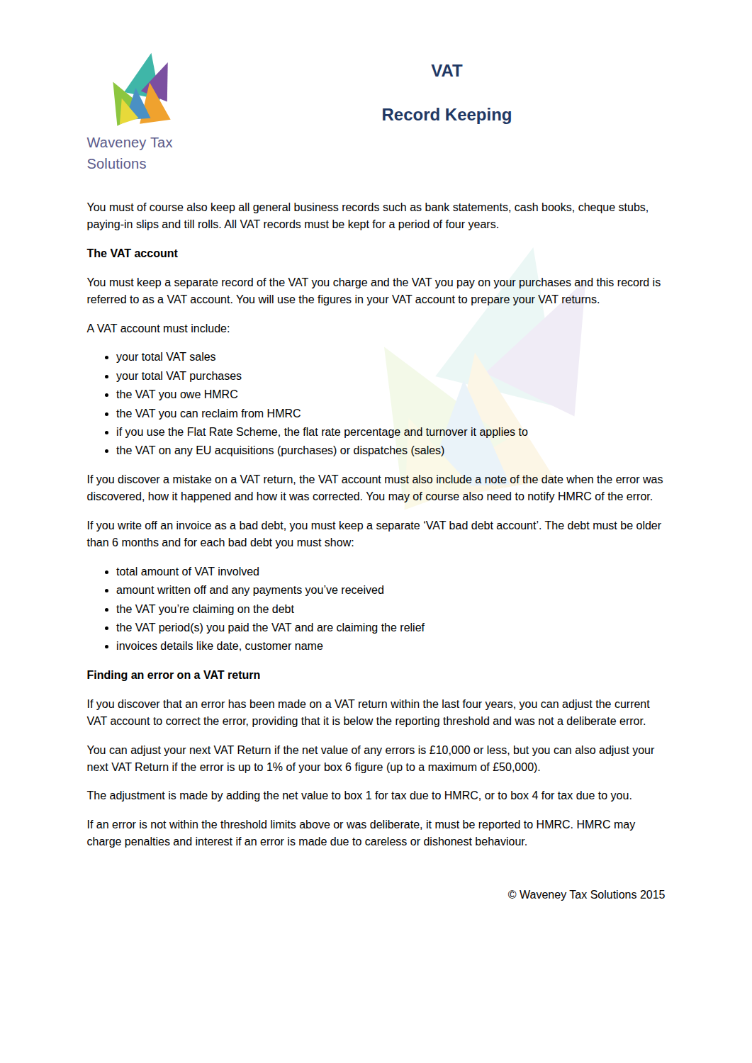Waveney Tax Solutions
VAT
Record Keeping
You must of course also keep all general business records such as bank statements, cash books, cheque stubs, paying-in slips and till rolls. All VAT records must be kept for a period of four years.
The VAT account
You must keep a separate record of the VAT you charge and the VAT you pay on your purchases and this record is referred to as a VAT account. You will use the figures in your VAT account to prepare your VAT returns.
A VAT account must include:
your total VAT sales
your total VAT purchases
the VAT you owe HMRC
the VAT you can reclaim from HMRC
if you use the Flat Rate Scheme, the flat rate percentage and turnover it applies to
the VAT on any EU acquisitions (purchases) or dispatches (sales)
If you discover a mistake on a VAT return, the VAT account must also include a note of the date when the error was discovered, how it happened and how it was corrected. You may of course also need to notify HMRC of the error.
If you write off an invoice as a bad debt, you must keep a separate ‘VAT bad debt account’. The debt must be older than 6 months and for each bad debt you must show:
total amount of VAT involved
amount written off and any payments you’ve received
the VAT you’re claiming on the debt
the VAT period(s) you paid the VAT and are claiming the relief
invoices details like date, customer name
Finding an error on a VAT return
If you discover that an error has been made on a VAT return within the last four years, you can adjust the current VAT account to correct the error, providing that it is below the reporting threshold and was not a deliberate error.
You can adjust your next VAT Return if the net value of any errors is £10,000 or less, but you can also adjust your next VAT Return if the error is up to 1% of your box 6 figure (up to a maximum of £50,000).
The adjustment is made by adding the net value to box 1 for tax due to HMRC, or to box 4 for tax due to you.
If an error is not within the threshold limits above or was deliberate, it must be reported to HMRC. HMRC may charge penalties and interest if an error is made due to careless or dishonest behaviour.
© Waveney Tax Solutions 2015